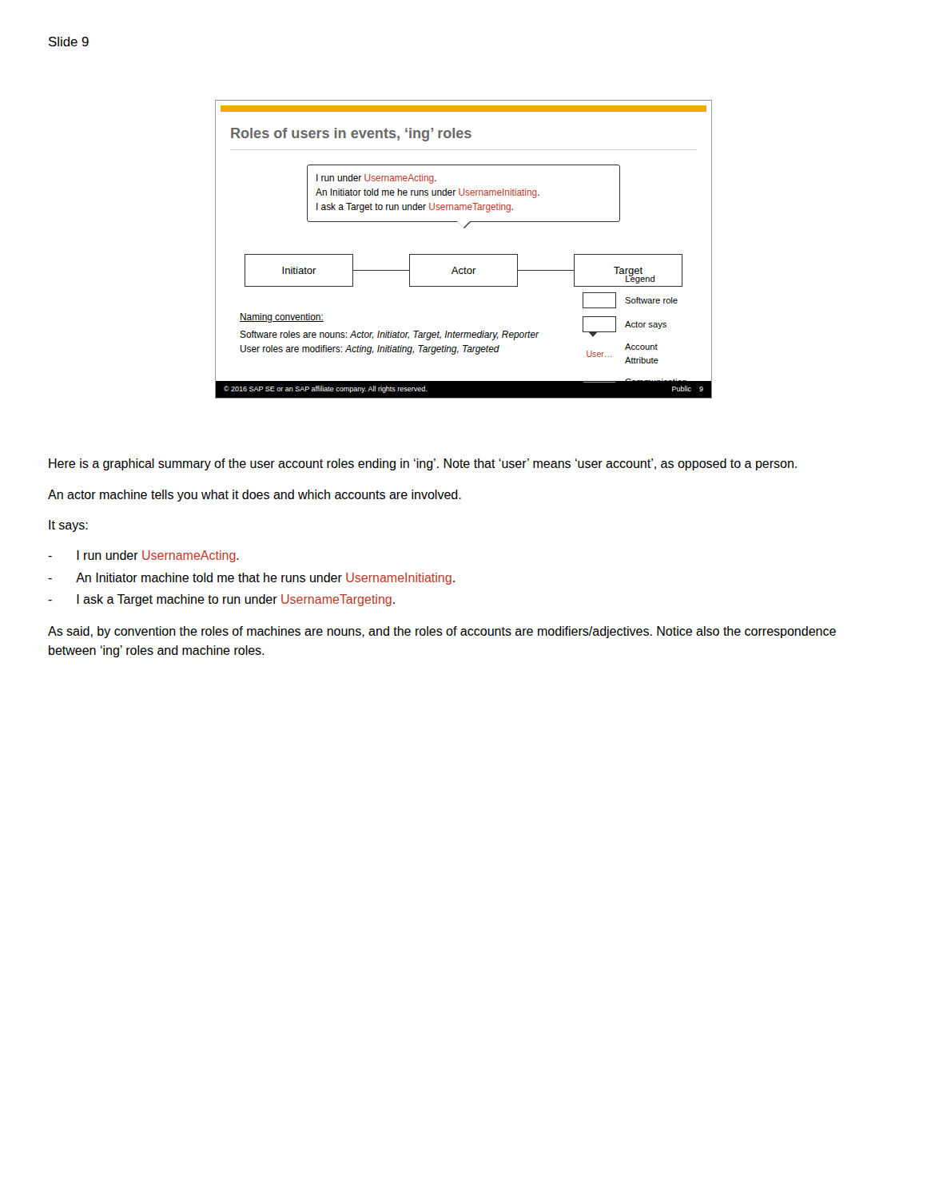Slide 9
Roles of users in events, ‘ing’ roles
I run under UsernameActing.
An Initiator told me he runs under UsernameInitiating.
I ask a Target to run under UsernameTargeting.
Initiator
Actor
Target
Legend
Software role
Actor says
User…
Account
Attribute
Communication
Naming convention:
Software roles are nouns: Actor, Initiator, Target, Intermediary, Reporter
User roles are modifiers: Acting, Initiating, Targeting, Targeted
© 2016 SAP SE or an SAP affiliate company. All rights reserved. Public 9
Here is a graphical summary of the user account roles ending in ‘ing’. Note that ‘user’ means ‘user account’, as opposed to a person.
An actor machine tells you what it does and which accounts are involved.
It says:
I run under UsernameActing.
An Initiator machine told me that he runs under UsernameInitiating.
I ask a Target machine to run under UsernameTargeting.
As said, by convention the roles of machines are nouns, and the roles of accounts are modifiers/adjectives. Notice also the correspondence between ‘ing’ roles and machine roles.